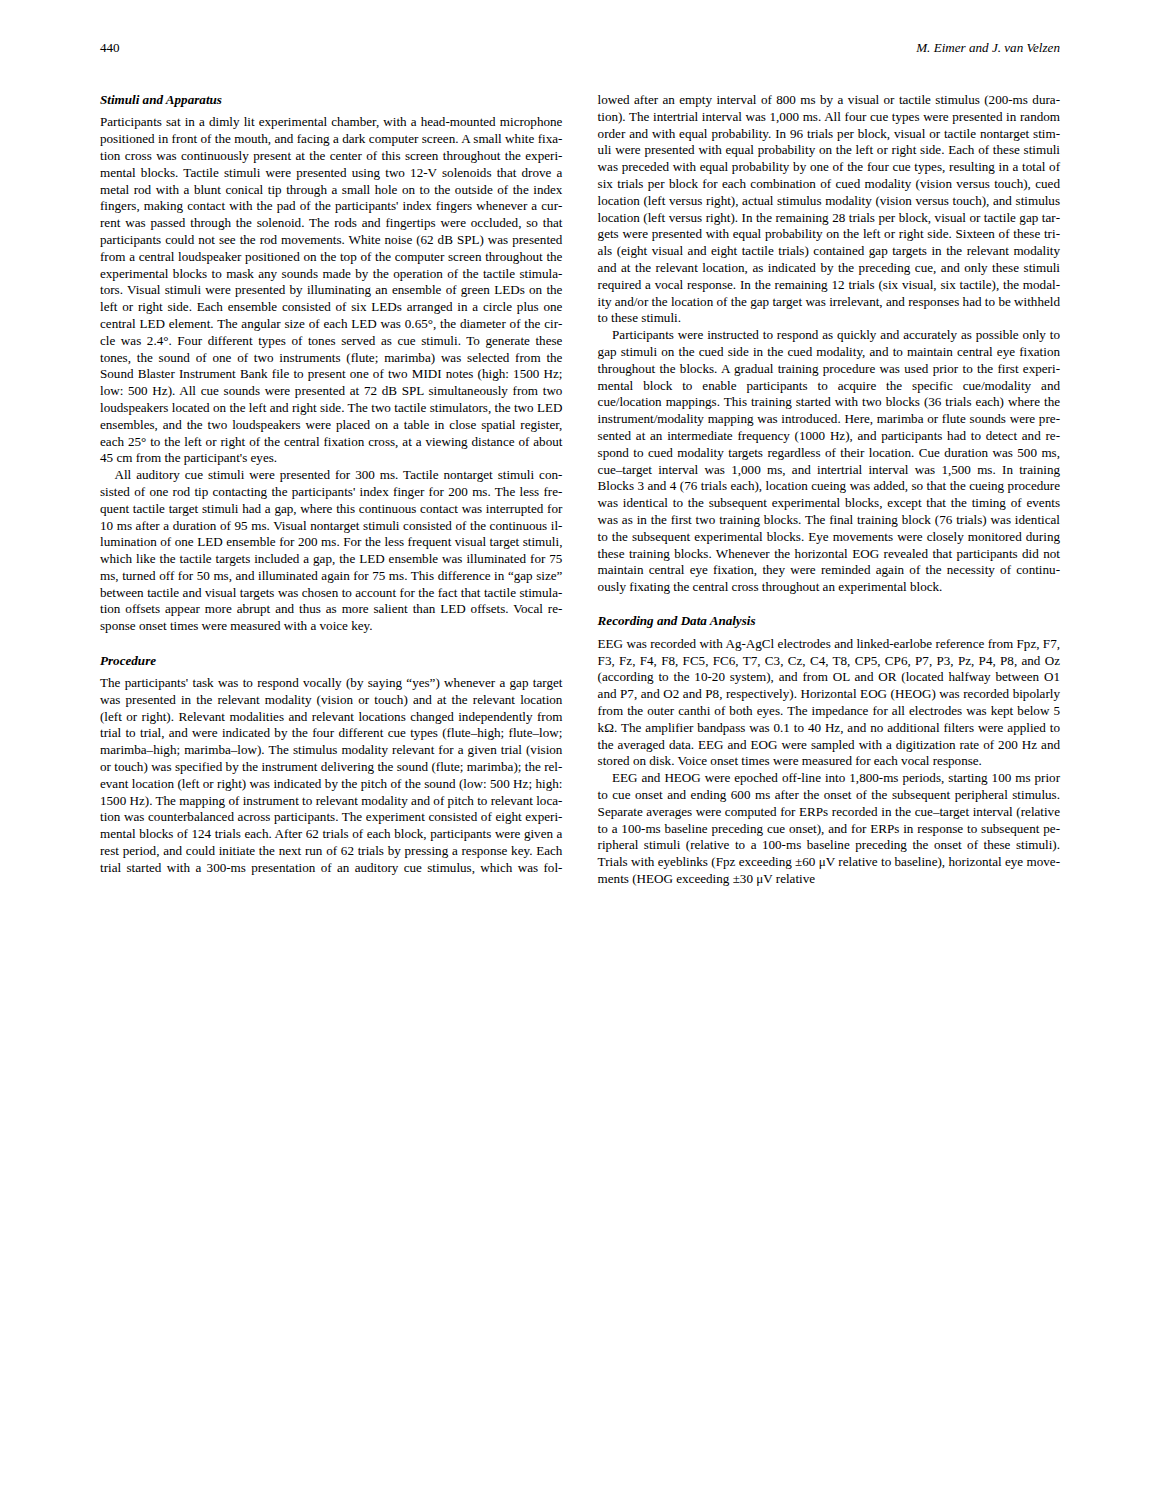440 M. Eimer and J. van Velzen
Stimuli and Apparatus
Participants sat in a dimly lit experimental chamber, with a head-mounted microphone positioned in front of the mouth, and facing a dark computer screen. A small white fixation cross was continuously present at the center of this screen throughout the experimental blocks. Tactile stimuli were presented using two 12-V solenoids that drove a metal rod with a blunt conical tip through a small hole on to the outside of the index fingers, making contact with the pad of the participants' index fingers whenever a current was passed through the solenoid. The rods and fingertips were occluded, so that participants could not see the rod movements. White noise (62 dB SPL) was presented from a central loudspeaker positioned on the top of the computer screen throughout the experimental blocks to mask any sounds made by the operation of the tactile stimulators. Visual stimuli were presented by illuminating an ensemble of green LEDs on the left or right side. Each ensemble consisted of six LEDs arranged in a circle plus one central LED element. The angular size of each LED was 0.65°, the diameter of the circle was 2.4°. Four different types of tones served as cue stimuli. To generate these tones, the sound of one of two instruments (flute; marimba) was selected from the Sound Blaster Instrument Bank file to present one of two MIDI notes (high: 1500 Hz; low: 500 Hz). All cue sounds were presented at 72 dB SPL simultaneously from two loudspeakers located on the left and right side. The two tactile stimulators, the two LED ensembles, and the two loudspeakers were placed on a table in close spatial register, each 25° to the left or right of the central fixation cross, at a viewing distance of about 45 cm from the participant's eyes.
All auditory cue stimuli were presented for 300 ms. Tactile nontarget stimuli consisted of one rod tip contacting the participants' index finger for 200 ms. The less frequent tactile target stimuli had a gap, where this continuous contact was interrupted for 10 ms after a duration of 95 ms. Visual nontarget stimuli consisted of the continuous illumination of one LED ensemble for 200 ms. For the less frequent visual target stimuli, which like the tactile targets included a gap, the LED ensemble was illuminated for 75 ms, turned off for 50 ms, and illuminated again for 75 ms. This difference in “gap size” between tactile and visual targets was chosen to account for the fact that tactile stimulation offsets appear more abrupt and thus as more salient than LED offsets. Vocal response onset times were measured with a voice key.
Procedure
The participants' task was to respond vocally (by saying “yes”) whenever a gap target was presented in the relevant modality (vision or touch) and at the relevant location (left or right). Relevant modalities and relevant locations changed independently from trial to trial, and were indicated by the four different cue types (flute–high; flute–low; marimba–high; marimba–low). The stimulus modality relevant for a given trial (vision or touch) was specified by the instrument delivering the sound (flute; marimba); the relevant location (left or right) was indicated by the pitch of the sound (low: 500 Hz; high: 1500 Hz). The mapping of instrument to relevant modality and of pitch to relevant location was counterbalanced across participants. The experiment consisted of eight experimental blocks of 124 trials each. After 62 trials of each block, participants were given a rest period, and could initiate the next run of 62 trials by pressing a response key. Each trial started with a 300-ms presentation of an auditory cue stimulus, which was followed after an empty interval of 800 ms by a visual or tactile stimulus (200-ms duration). The intertrial interval was 1,000 ms. All four cue types were presented in random order and with equal probability. In 96 trials per block, visual or tactile nontarget stimuli were presented with equal probability on the left or right side. Each of these stimuli was preceded with equal probability by one of the four cue types, resulting in a total of six trials per block for each combination of cued modality (vision versus touch), cued location (left versus right), actual stimulus modality (vision versus touch), and stimulus location (left versus right). In the remaining 28 trials per block, visual or tactile gap targets were presented with equal probability on the left or right side. Sixteen of these trials (eight visual and eight tactile trials) contained gap targets in the relevant modality and at the relevant location, as indicated by the preceding cue, and only these stimuli required a vocal response. In the remaining 12 trials (six visual, six tactile), the modality and/or the location of the gap target was irrelevant, and responses had to be withheld to these stimuli.
Participants were instructed to respond as quickly and accurately as possible only to gap stimuli on the cued side in the cued modality, and to maintain central eye fixation throughout the blocks. A gradual training procedure was used prior to the first experimental block to enable participants to acquire the specific cue/modality and cue/location mappings. This training started with two blocks (36 trials each) where the instrument/modality mapping was introduced. Here, marimba or flute sounds were presented at an intermediate frequency (1000 Hz), and participants had to detect and respond to cued modality targets regardless of their location. Cue duration was 500 ms, cue–target interval was 1,000 ms, and intertrial interval was 1,500 ms. In training Blocks 3 and 4 (76 trials each), location cueing was added, so that the cueing procedure was identical to the subsequent experimental blocks, except that the timing of events was as in the first two training blocks. The final training block (76 trials) was identical to the subsequent experimental blocks. Eye movements were closely monitored during these training blocks. Whenever the horizontal EOG revealed that participants did not maintain central eye fixation, they were reminded again of the necessity of continuously fixating the central cross throughout an experimental block.
Recording and Data Analysis
EEG was recorded with Ag-AgCl electrodes and linked-earlobe reference from Fpz, F7, F3, Fz, F4, F8, FC5, FC6, T7, C3, Cz, C4, T8, CP5, CP6, P7, P3, Pz, P4, P8, and Oz (according to the 10-20 system), and from OL and OR (located halfway between O1 and P7, and O2 and P8, respectively). Horizontal EOG (HEOG) was recorded bipolarly from the outer canthi of both eyes. The impedance for all electrodes was kept below 5 kΩ. The amplifier bandpass was 0.1 to 40 Hz, and no additional filters were applied to the averaged data. EEG and EOG were sampled with a digitization rate of 200 Hz and stored on disk. Voice onset times were measured for each vocal response.
EEG and HEOG were epoched off-line into 1,800-ms periods, starting 100 ms prior to cue onset and ending 600 ms after the onset of the subsequent peripheral stimulus. Separate averages were computed for ERPs recorded in the cue–target interval (relative to a 100-ms baseline preceding cue onset), and for ERPs in response to subsequent peripheral stimuli (relative to a 100-ms baseline preceding the onset of these stimuli). Trials with eyeblinks (Fpz exceeding ±60 μV relative to baseline), horizontal eye movements (HEOG exceeding ±30 μV relative